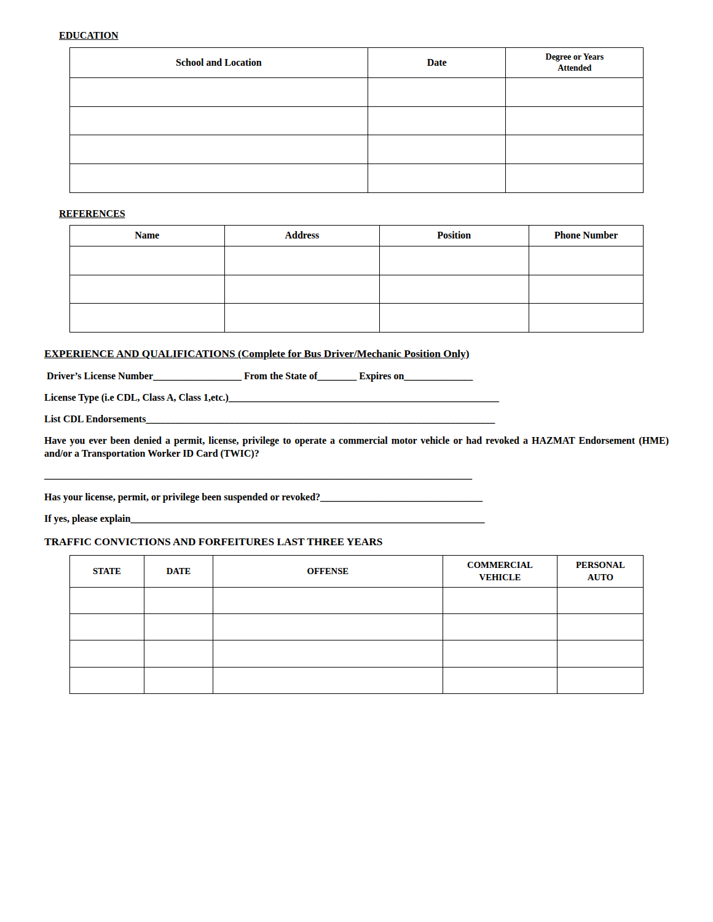EDUCATION
| School and Location | Date | Degree or Years Attended |
| --- | --- | --- |
REFERENCES
| Name | Address | Position | Phone Number |
| --- | --- | --- | --- |
EXPERIENCE AND QUALIFICATIONS (Complete for Bus Driver/Mechanic Position Only)
Driver’s License Number__________________ From the State of________ Expires on______________
License Type (i.e CDL, Class A, Class 1,etc.)_______________________________________________________
List CDL Endorsements_______________________________________________________________________
Have you ever been denied a permit, license, privilege to operate a commercial motor vehicle or had revoked a HAZMAT Endorsement (HME) and/or a Transportation Worker ID Card (TWIC)?
_______________________________________________________________________________________
Has your license, permit, or privilege been suspended or revoked?_________________________________
If yes, please explain________________________________________________________________________
TRAFFIC CONVICTIONS AND FORFEITURES LAST THREE YEARS
| STATE | DATE | OFFENSE | COMMERCIAL VEHICLE | PERSONAL AUTO |
| --- | --- | --- | --- | --- |